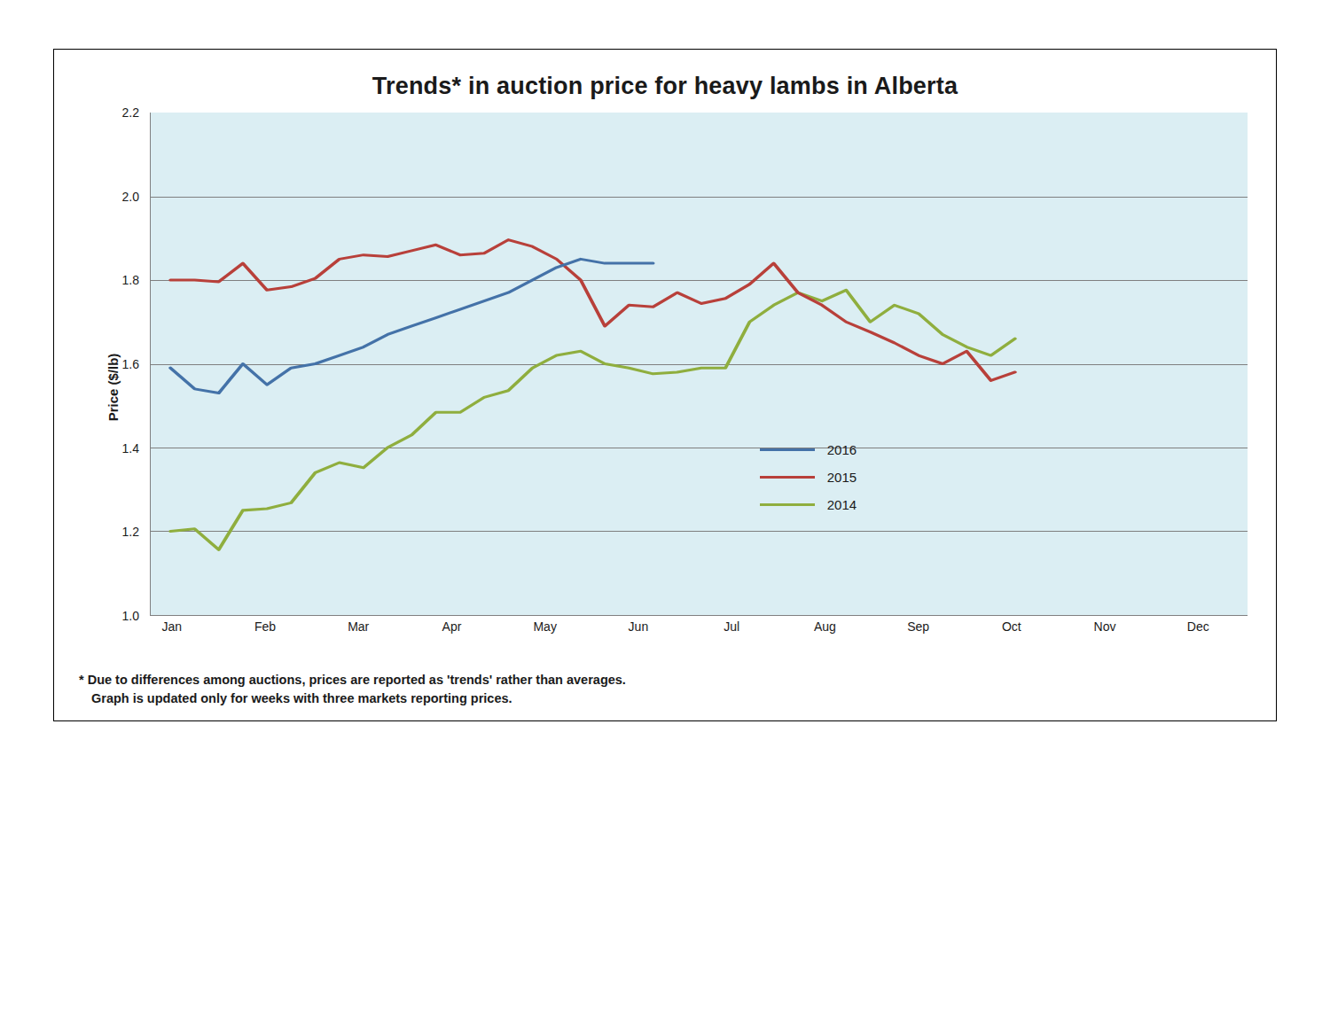Trends* in auction price for heavy lambs in Alberta
Price ($/lb)
2.2 2.0 1.8 1.6 1.4 1.2 1.0
Jan Feb Mar Apr May Jun Jul Aug Sep Oct Nov Dec
2016
2015
2014
* Due to differences among auctions, prices are reported as 'trends' rather than averages. Graph is updated only for weeks with three markets reporting prices.